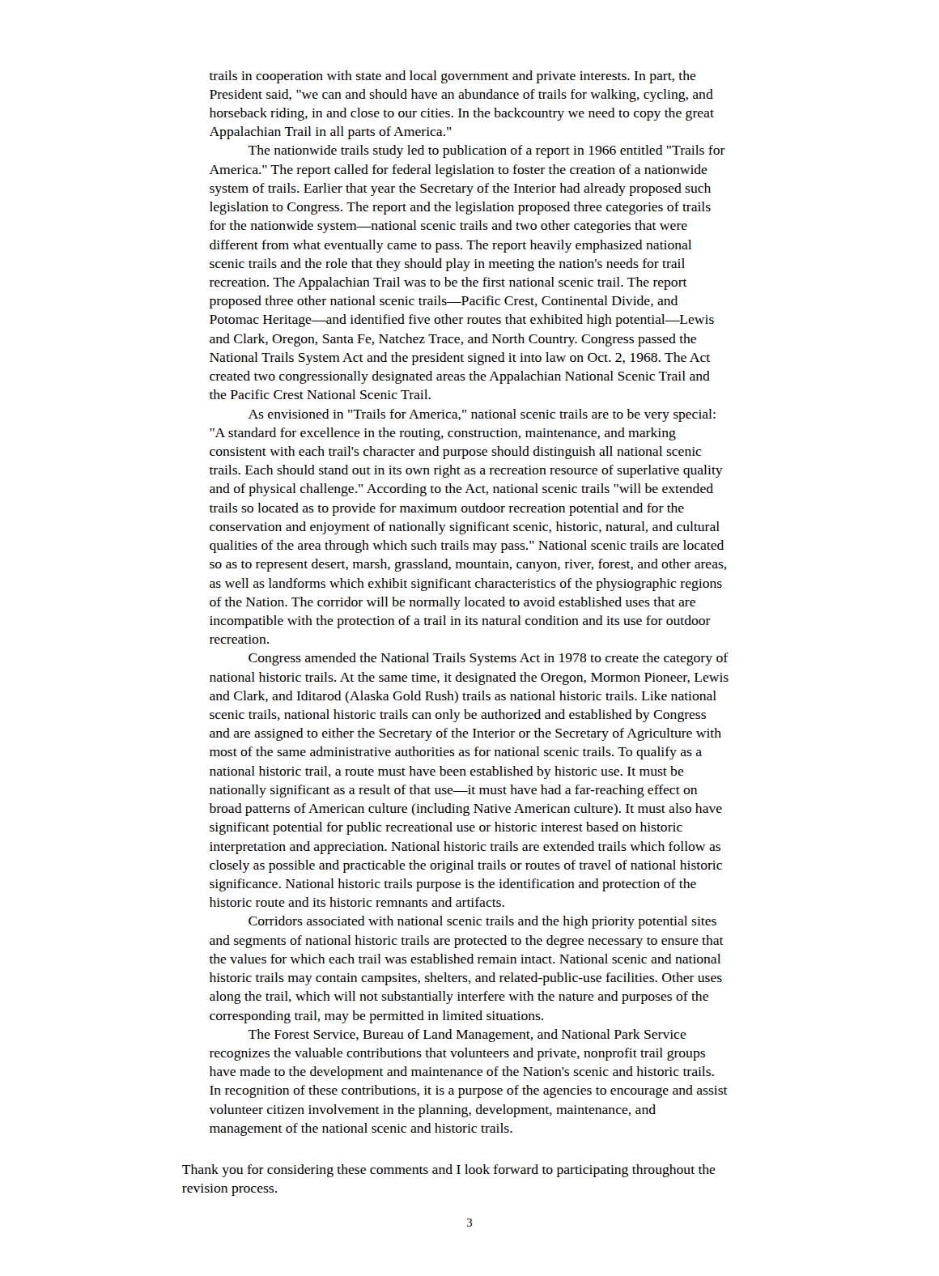trails in cooperation with state and local government and private interests. In part, the President said, "we can and should have an abundance of trails for walking, cycling, and horseback riding, in and close to our cities. In the backcountry we need to copy the great Appalachian Trail in all parts of America."
The nationwide trails study led to publication of a report in 1966 entitled "Trails for America." The report called for federal legislation to foster the creation of a nationwide system of trails. Earlier that year the Secretary of the Interior had already proposed such legislation to Congress. The report and the legislation proposed three categories of trails for the nationwide system—national scenic trails and two other categories that were different from what eventually came to pass. The report heavily emphasized national scenic trails and the role that they should play in meeting the nation's needs for trail recreation. The Appalachian Trail was to be the first national scenic trail. The report proposed three other national scenic trails—Pacific Crest, Continental Divide, and Potomac Heritage—and identified five other routes that exhibited high potential—Lewis and Clark, Oregon, Santa Fe, Natchez Trace, and North Country. Congress passed the National Trails System Act and the president signed it into law on Oct. 2, 1968. The Act created two congressionally designated areas the Appalachian National Scenic Trail and the Pacific Crest National Scenic Trail.
As envisioned in "Trails for America," national scenic trails are to be very special: "A standard for excellence in the routing, construction, maintenance, and marking consistent with each trail's character and purpose should distinguish all national scenic trails. Each should stand out in its own right as a recreation resource of superlative quality and of physical challenge." According to the Act, national scenic trails "will be extended trails so located as to provide for maximum outdoor recreation potential and for the conservation and enjoyment of nationally significant scenic, historic, natural, and cultural qualities of the area through which such trails may pass." National scenic trails are located so as to represent desert, marsh, grassland, mountain, canyon, river, forest, and other areas, as well as landforms which exhibit significant characteristics of the physiographic regions of the Nation. The corridor will be normally located to avoid established uses that are incompatible with the protection of a trail in its natural condition and its use for outdoor recreation.
Congress amended the National Trails Systems Act in 1978 to create the category of national historic trails. At the same time, it designated the Oregon, Mormon Pioneer, Lewis and Clark, and Iditarod (Alaska Gold Rush) trails as national historic trails. Like national scenic trails, national historic trails can only be authorized and established by Congress and are assigned to either the Secretary of the Interior or the Secretary of Agriculture with most of the same administrative authorities as for national scenic trails. To qualify as a national historic trail, a route must have been established by historic use. It must be nationally significant as a result of that use—it must have had a far-reaching effect on broad patterns of American culture (including Native American culture). It must also have significant potential for public recreational use or historic interest based on historic interpretation and appreciation. National historic trails are extended trails which follow as closely as possible and practicable the original trails or routes of travel of national historic significance. National historic trails purpose is the identification and protection of the historic route and its historic remnants and artifacts.
Corridors associated with national scenic trails and the high priority potential sites and segments of national historic trails are protected to the degree necessary to ensure that the values for which each trail was established remain intact. National scenic and national historic trails may contain campsites, shelters, and related-public-use facilities. Other uses along the trail, which will not substantially interfere with the nature and purposes of the corresponding trail, may be permitted in limited situations.
The Forest Service, Bureau of Land Management, and National Park Service recognizes the valuable contributions that volunteers and private, nonprofit trail groups have made to the development and maintenance of the Nation's scenic and historic trails. In recognition of these contributions, it is a purpose of the agencies to encourage and assist volunteer citizen involvement in the planning, development, maintenance, and management of the national scenic and historic trails.
Thank you for considering these comments and I look forward to participating throughout the revision process.
3